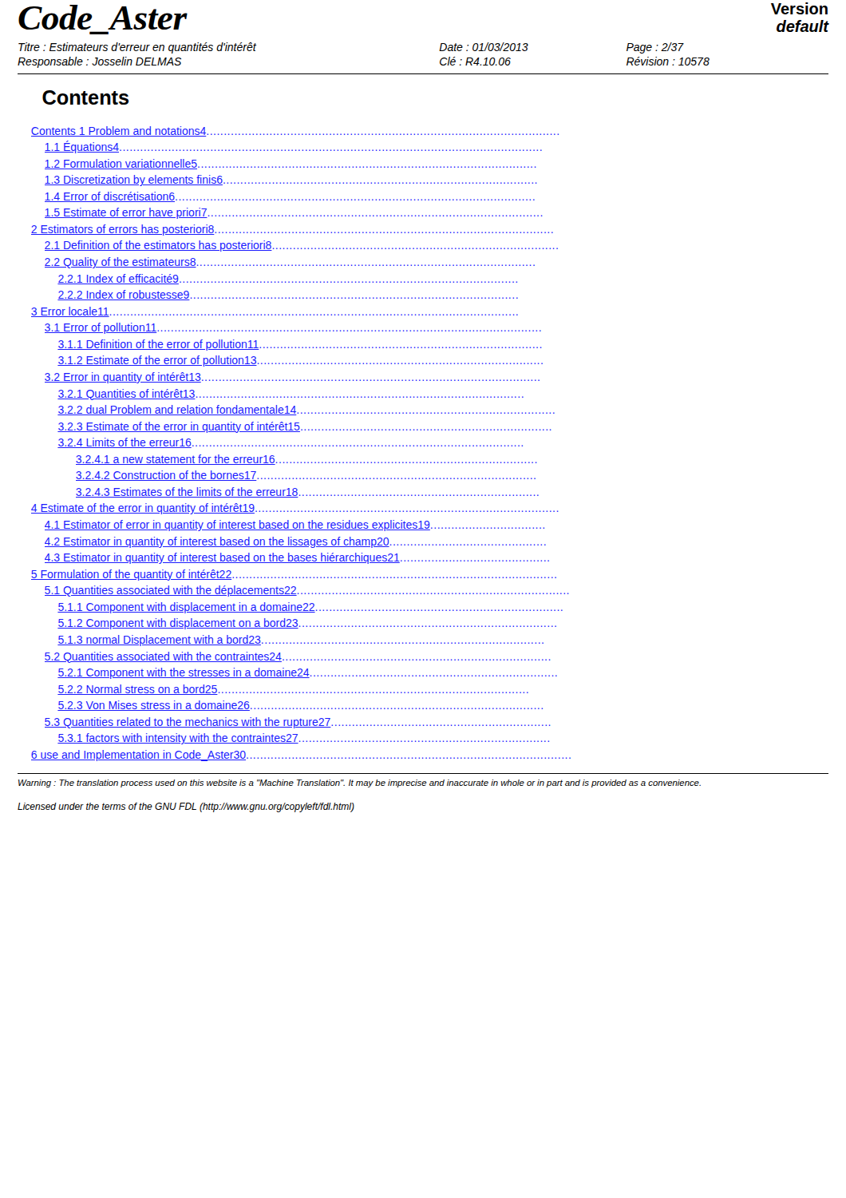Code_Aster
Version
default
Titre : Estimateurs d'erreur en quantités d'intérêt
Date : 01/03/2013 Page : 2/37
Responsable : Josselin DELMAS
Clé : R4.10.06 Révision : 10578
Contents
Contents 1 Problem and notations4..................................................................................................... 1.1 Équations4......................................................................................................................... 1.2 Formulation variationnelle5................................................................................................. 1.3 Discretization by elements finis6.......................................................................................... 1.4 Error of discrétisation6....................................................................................................... 1.5 Estimate of error have priori7................................................................................................ 2 Estimators of errors has posteriori8................................................................................................. 2.1 Definition of the estimators has posteriori8.................................................................................. 2.2 Quality of the estimateurs8................................................................................................. 2.2.1 Index of efficacité9................................................................................................. 2.2.2 Index of robustesse9.............................................................................................. 3 Error locale11..................................................................................................................... 3.1 Error of pollution11.............................................................................................................. 3.1.1 Definition of the error of pollution11................................................................................. 3.1.2 Estimate of the error of pollution13.................................................................................. 3.2 Error in quantity of intérêt13................................................................................................. 3.2.1 Quantities of intérêt13.............................................................................................. 3.2.2 dual Problem and relation fondamentale14.......................................................................... 3.2.3 Estimate of the error in quantity of intérêt15........................................................................ 3.2.4 Limits of the erreur16............................................................................................... 3.2.4.1 a new statement for the erreur16........................................................................... 3.2.4.2 Construction of the bornes17................................................................................ 3.2.4.3 Estimates of the limits of the erreur18..................................................................... 4 Estimate of the error in quantity of intérêt19....................................................................................... 4.1 Estimator of error in quantity of interest based on the residues explicites19................................. 4.2 Estimator in quantity of interest based on the lissages of champ20............................................. 4.3 Estimator in quantity of interest based on the bases hiérarchiques21........................................... 5 Formulation of the quantity of intérêt22............................................................................................. 5.1 Quantities associated with the déplacements22.............................................................................. 5.1.1 Component with displacement in a domaine22....................................................................... 5.1.2 Component with displacement on a bord23.......................................................................... 5.1.3 normal Displacement with a bord23................................................................................. 5.2 Quantities associated with the contraintes24............................................................................. 5.2.1 Component with the stresses in a domaine24....................................................................... 5.2.2 Normal stress on a bord25......................................................................................... 5.2.3 Von Mises stress in a domaine26.................................................................................... 5.3 Quantities related to the mechanics with the rupture27............................................................... 5.3.1 factors with intensity with the contraintes27........................................................................ 6 use and Implementation in Code_Aster30.............................................................................................
Warning : The translation process used on this website is a "Machine Translation". It may be imprecise and inaccurate in whole or in part and is provided as a convenience.
Licensed under the terms of the GNU FDL (http://www.gnu.org/copyleft/fdl.html)